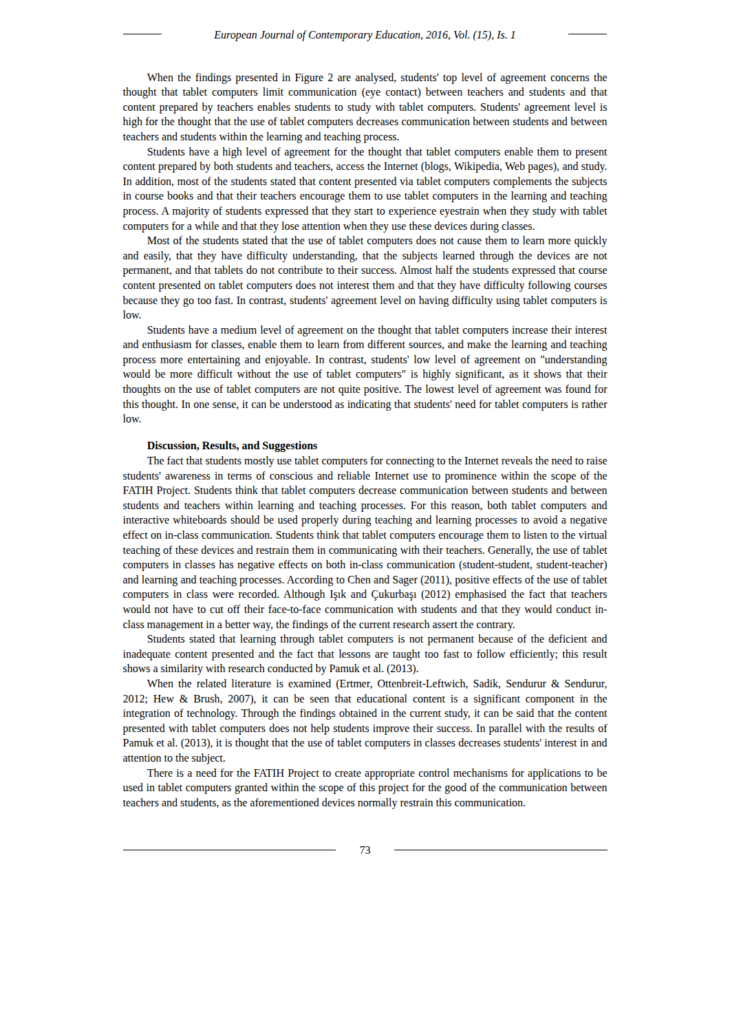European Journal of Contemporary Education, 2016, Vol. (15), Is. 1
When the findings presented in Figure 2 are analysed, students' top level of agreement concerns the thought that tablet computers limit communication (eye contact) between teachers and students and that content prepared by teachers enables students to study with tablet computers. Students' agreement level is high for the thought that the use of tablet computers decreases communication between students and between teachers and students within the learning and teaching process.
Students have a high level of agreement for the thought that tablet computers enable them to present content prepared by both students and teachers, access the Internet (blogs, Wikipedia, Web pages), and study. In addition, most of the students stated that content presented via tablet computers complements the subjects in course books and that their teachers encourage them to use tablet computers in the learning and teaching process. A majority of students expressed that they start to experience eyestrain when they study with tablet computers for a while and that they lose attention when they use these devices during classes.
Most of the students stated that the use of tablet computers does not cause them to learn more quickly and easily, that they have difficulty understanding, that the subjects learned through the devices are not permanent, and that tablets do not contribute to their success. Almost half the students expressed that course content presented on tablet computers does not interest them and that they have difficulty following courses because they go too fast. In contrast, students' agreement level on having difficulty using tablet computers is low.
Students have a medium level of agreement on the thought that tablet computers increase their interest and enthusiasm for classes, enable them to learn from different sources, and make the learning and teaching process more entertaining and enjoyable. In contrast, students' low level of agreement on "understanding would be more difficult without the use of tablet computers" is highly significant, as it shows that their thoughts on the use of tablet computers are not quite positive. The lowest level of agreement was found for this thought. In one sense, it can be understood as indicating that students' need for tablet computers is rather low.
Discussion, Results, and Suggestions
The fact that students mostly use tablet computers for connecting to the Internet reveals the need to raise students' awareness in terms of conscious and reliable Internet use to prominence within the scope of the FATIH Project. Students think that tablet computers decrease communication between students and between students and teachers within learning and teaching processes. For this reason, both tablet computers and interactive whiteboards should be used properly during teaching and learning processes to avoid a negative effect on in-class communication. Students think that tablet computers encourage them to listen to the virtual teaching of these devices and restrain them in communicating with their teachers. Generally, the use of tablet computers in classes has negative effects on both in-class communication (student-student, student-teacher) and learning and teaching processes. According to Chen and Sager (2011), positive effects of the use of tablet computers in class were recorded. Although Işık and Çukurbaşı (2012) emphasised the fact that teachers would not have to cut off their face-to-face communication with students and that they would conduct in-class management in a better way, the findings of the current research assert the contrary.
Students stated that learning through tablet computers is not permanent because of the deficient and inadequate content presented and the fact that lessons are taught too fast to follow efficiently; this result shows a similarity with research conducted by Pamuk et al. (2013).
When the related literature is examined (Ertmer, Ottenbreit-Leftwich, Sadik, Sendurur & Sendurur, 2012; Hew & Brush, 2007), it can be seen that educational content is a significant component in the integration of technology. Through the findings obtained in the current study, it can be said that the content presented with tablet computers does not help students improve their success. In parallel with the results of Pamuk et al. (2013), it is thought that the use of tablet computers in classes decreases students' interest in and attention to the subject.
There is a need for the FATIH Project to create appropriate control mechanisms for applications to be used in tablet computers granted within the scope of this project for the good of the communication between teachers and students, as the aforementioned devices normally restrain this communication.
73